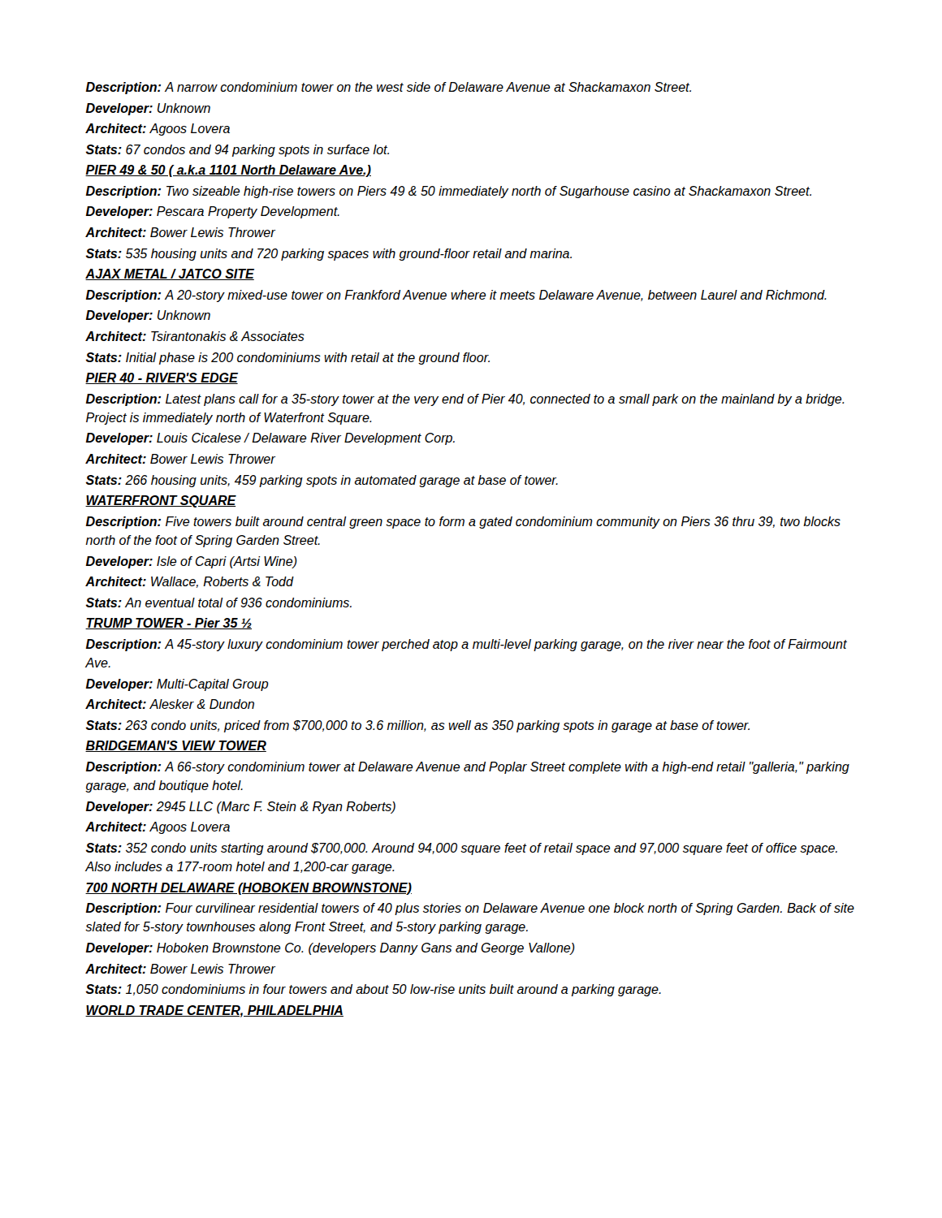Description: A narrow condominium tower on the west side of Delaware Avenue at Shackamaxon Street.
Developer: Unknown
Architect: Agoos Lovera
Stats: 67 condos and 94 parking spots in surface lot.
PIER 49 & 50 ( a.k.a 1101 North Delaware Ave.)
Description: Two sizeable high-rise towers on Piers 49 & 50 immediately north of Sugarhouse casino at Shackamaxon Street.
Developer: Pescara Property Development.
Architect: Bower Lewis Thrower
Stats: 535 housing units and 720 parking spaces with ground-floor retail and marina.
AJAX METAL / JATCO SITE
Description: A 20-story mixed-use tower on Frankford Avenue where it meets Delaware Avenue, between Laurel and Richmond.
Developer: Unknown
Architect: Tsirantonakis & Associates
Stats: Initial phase is 200 condominiums with retail at the ground floor.
PIER 40 - RIVER'S EDGE
Description: Latest plans call for a 35-story tower at the very end of Pier 40, connected to a small park on the mainland by a bridge. Project is immediately north of Waterfront Square.
Developer: Louis Cicalese / Delaware River Development Corp.
Architect: Bower Lewis Thrower
Stats: 266 housing units, 459 parking spots in automated garage at base of tower.
WATERFRONT SQUARE
Description: Five towers built around central green space to form a gated condominium community on Piers 36 thru 39, two blocks north of the foot of Spring Garden Street.
Developer: Isle of Capri (Artsi Wine)
Architect: Wallace, Roberts & Todd
Stats: An eventual total of 936 condominiums.
TRUMP TOWER - Pier 35 ½
Description: A 45-story luxury condominium tower perched atop a multi-level parking garage, on the river near the foot of Fairmount Ave.
Developer: Multi-Capital Group
Architect: Alesker & Dundon
Stats: 263 condo units, priced from $700,000 to 3.6 million, as well as 350 parking spots in garage at base of tower.
BRIDGEMAN'S VIEW TOWER
Description: A 66-story condominium tower at Delaware Avenue and Poplar Street complete with a high-end retail "galleria," parking garage, and boutique hotel.
Developer: 2945 LLC (Marc F. Stein & Ryan Roberts)
Architect: Agoos Lovera
Stats: 352 condo units starting around $700,000. Around 94,000 square feet of retail space and 97,000 square feet of office space. Also includes a 177-room hotel and 1,200-car garage.
700 NORTH DELAWARE (HOBOKEN BROWNSTONE)
Description: Four curvilinear residential towers of 40 plus stories on Delaware Avenue one block north of Spring Garden. Back of site slated for 5-story townhouses along Front Street, and 5-story parking garage.
Developer: Hoboken Brownstone Co. (developers Danny Gans and George Vallone)
Architect: Bower Lewis Thrower
Stats: 1,050 condominiums in four towers and about 50 low-rise units built around a parking garage.
WORLD TRADE CENTER, PHILADELPHIA